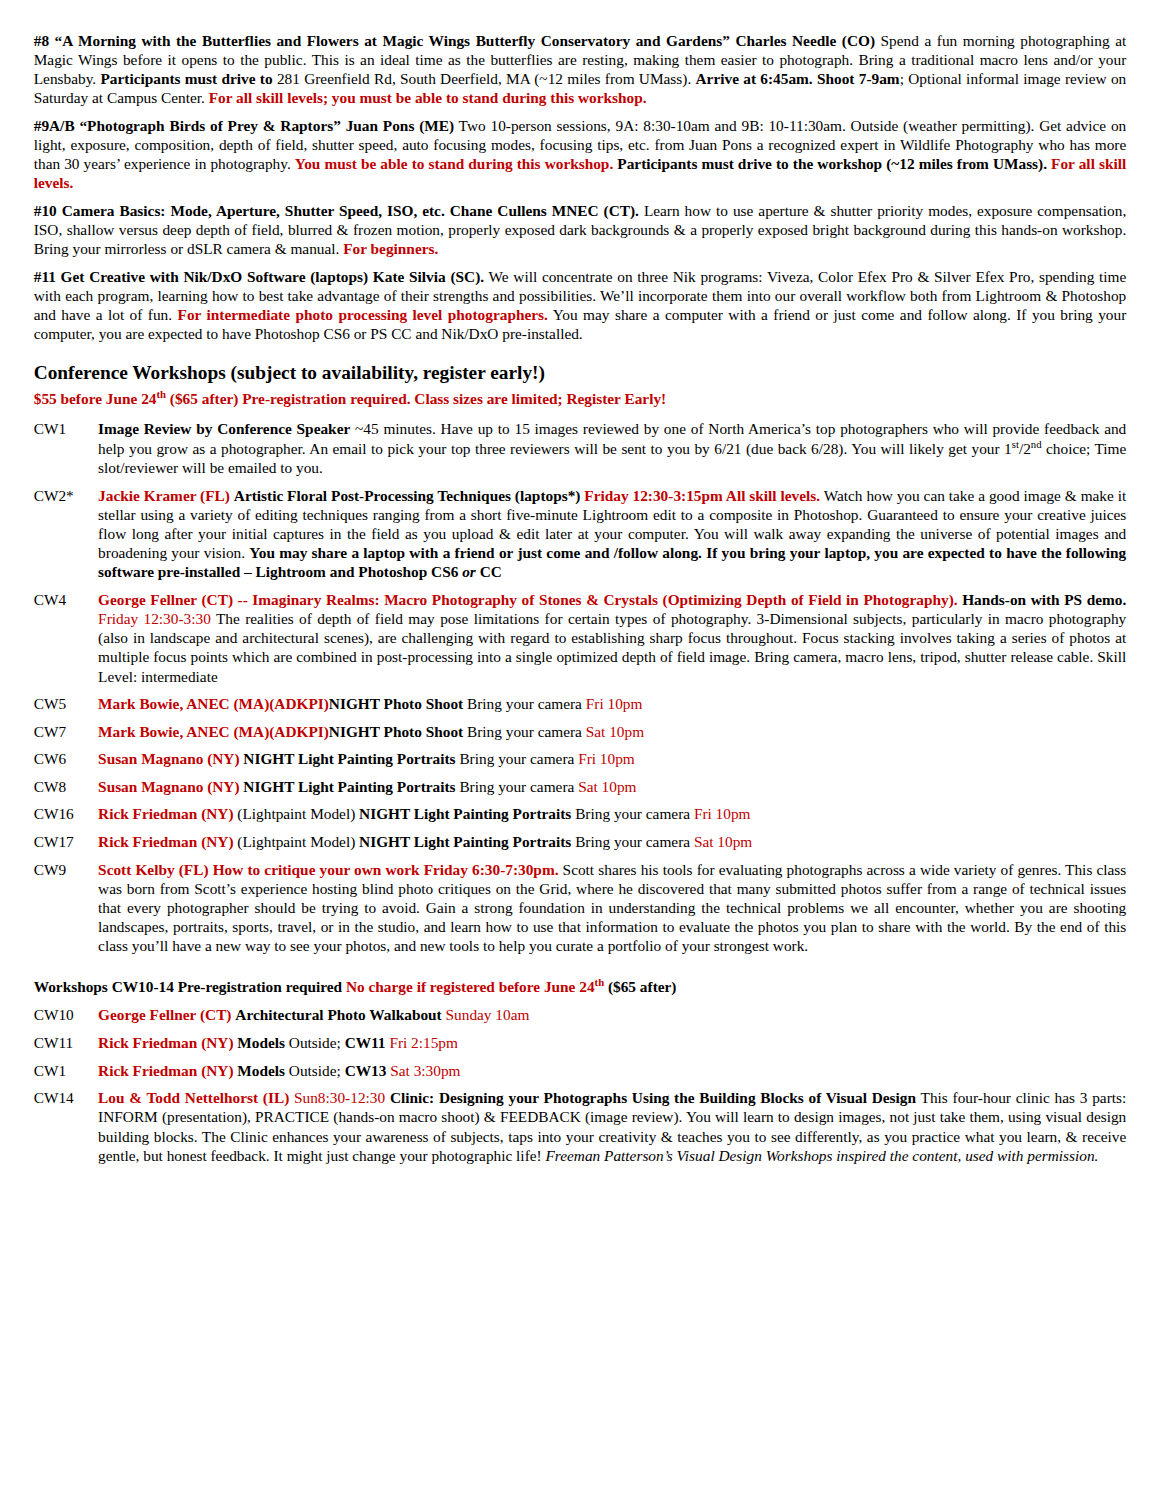#8 “A Morning with the Butterflies and Flowers at Magic Wings Butterfly Conservatory and Gardens” Charles Needle (CO) Spend a fun morning photographing at Magic Wings before it opens to the public. This is an ideal time as the butterflies are resting, making them easier to photograph. Bring a traditional macro lens and/or your Lensbaby. Participants must drive to 281 Greenfield Rd, South Deerfield, MA (~12 miles from UMass). Arrive at 6:45am. Shoot 7-9am; Optional informal image review on Saturday at Campus Center. For all skill levels; you must be able to stand during this workshop.
#9A/B “Photograph Birds of Prey & Raptors” Juan Pons (ME) Two 10-person sessions, 9A: 8:30-10am and 9B: 10-11:30am. Outside (weather permitting). Get advice on light, exposure, composition, depth of field, shutter speed, auto focusing modes, focusing tips, etc. from Juan Pons a recognized expert in Wildlife Photography who has more than 30 years’ experience in photography. You must be able to stand during this workshop. Participants must drive to the workshop (~12 miles from UMass). For all skill levels.
#10 Camera Basics: Mode, Aperture, Shutter Speed, ISO, etc. Chane Cullens MNEC (CT). Learn how to use aperture & shutter priority modes, exposure compensation, ISO, shallow versus deep depth of field, blurred & frozen motion, properly exposed dark backgrounds & a properly exposed bright background during this hands-on workshop. Bring your mirrorless or dSLR camera & manual. For beginners.
#11 Get Creative with Nik/DxO Software (laptops) Kate Silvia (SC). We will concentrate on three Nik programs: Viveza, Color Efex Pro & Silver Efex Pro, spending time with each program, learning how to best take advantage of their strengths and possibilities. We’ll incorporate them into our overall workflow both from Lightroom & Photoshop and have a lot of fun. For intermediate photo processing level photographers. You may share a computer with a friend or just come and follow along. If you bring your computer, you are expected to have Photoshop CS6 or PS CC and Nik/DxO pre-installed.
Conference Workshops (subject to availability, register early!)
$55 before June 24th ($65 after) Pre-registration required. Class sizes are limited; Register Early!
| CW1 | Image Review by Conference Speaker ~45 minutes. Have up to 15 images reviewed by one of North America’s top photographers who will provide feedback and help you grow as a photographer. An email to pick your top three reviewers will be sent to you by 6/21 (due back 6/28). You will likely get your 1 st /2 nd choice; Time slot/reviewer will be emailed to you. |
| CW2* | Jackie Kramer (FL) Artistic Floral Post-Processing Techniques (laptops*) Friday 12:30-3:15pm All skill levels. Watch how you can take a good image & make it stellar using a variety of editing techniques ranging from a short five-minute Lightroom edit to a composite in Photoshop. Guaranteed to ensure your creative juices flow long after your initial captures in the field as you upload & edit later at your computer. You will walk away expanding the universe of potential images and broadening your vision. You may share a laptop with a friend or just come and /follow along. If you bring your laptop, you are expected to have the following software pre-installed – Lightroom and Photoshop CS6 or CC |
| CW4 | George Fellner (CT) -- Imaginary Realms: Macro Photography of Stones & Crystals (Optimizing Depth of Field in Photography). Hands-on with PS demo. Friday 12:30-3:30 The realities of depth of field may pose limitations for certain types of photography. 3-Dimensional subjects, particularly in macro photography (also in landscape and architectural scenes), are challenging with regard to establishing sharp focus throughout. Focus stacking involves taking a series of photos at multiple focus points which are combined in post-processing into a single optimized depth of field image. Bring camera, macro lens, tripod, shutter release cable. Skill Level: intermediate |
| CW5 | Mark Bowie, ANEC (MA)(ADKPI) NIGHT Photo Shoot Bring your camera Fri 10pm |
| CW7 | Mark Bowie, ANEC (MA)(ADKPI) NIGHT Photo Shoot Bring your camera Sat 10pm |
| CW6 | Susan Magnano (NY) NIGHT Light Painting Portraits Bring your camera Fri 10pm |
| CW8 | Susan Magnano (NY) NIGHT Light Painting Portraits Bring your camera Sat 10pm |
| CW16 | Rick Friedman (NY) (Lightpaint Model) NIGHT Light Painting Portraits Bring your camera Fri 10pm |
| CW17 | Rick Friedman (NY) (Lightpaint Model) NIGHT Light Painting Portraits Bring your camera Sat 10pm |
| CW9 | Scott Kelby (FL) How to critique your own work Friday 6:30-7:30pm. Scott shares his tools for evaluating photographs across a wide variety of genres. This class was born from Scott’s experience hosting blind photo critiques on the Grid, where he discovered that many submitted photos suffer from a range of technical issues that every photographer should be trying to avoid. Gain a strong foundation in understanding the technical problems we all encounter, whether you are shooting landscapes, portraits, sports, travel, or in the studio, and learn how to use that information to evaluate the photos you plan to share with the world. By the end of this class you’ll have a new way to see your photos, and new tools to help you curate a portfolio of your strongest work. |
Workshops CW10-14 Pre-registration required No charge if registered before June 24th ($65 after)
| CW10 | George Fellner (CT) Architectural Photo Walkabout Sunday 10am |
| CW11 | Rick Friedman (NY) Models Outside; CW11 Fri 2:15pm |
| CW1 | Rick Friedman (NY) Models Outside; CW13 Sat 3:30pm |
| CW14 | Lou & Todd Nettelhorst (IL) Sun8:30-12:30 Clinic: Designing your Photographs Using the Building Blocks of Visual Design This four-hour clinic has 3 parts: INFORM (presentation), PRACTICE (hands-on macro shoot) & FEEDBACK (image review). You will learn to design images, not just take them, using visual design building blocks. The Clinic enhances your awareness of subjects, taps into your creativity & teaches you to see differently, as you practice what you learn, & receive gentle, but honest feedback. It might just change your photographic life! Freeman Patterson’s Visual Design Workshops inspired the content, used with permission. |